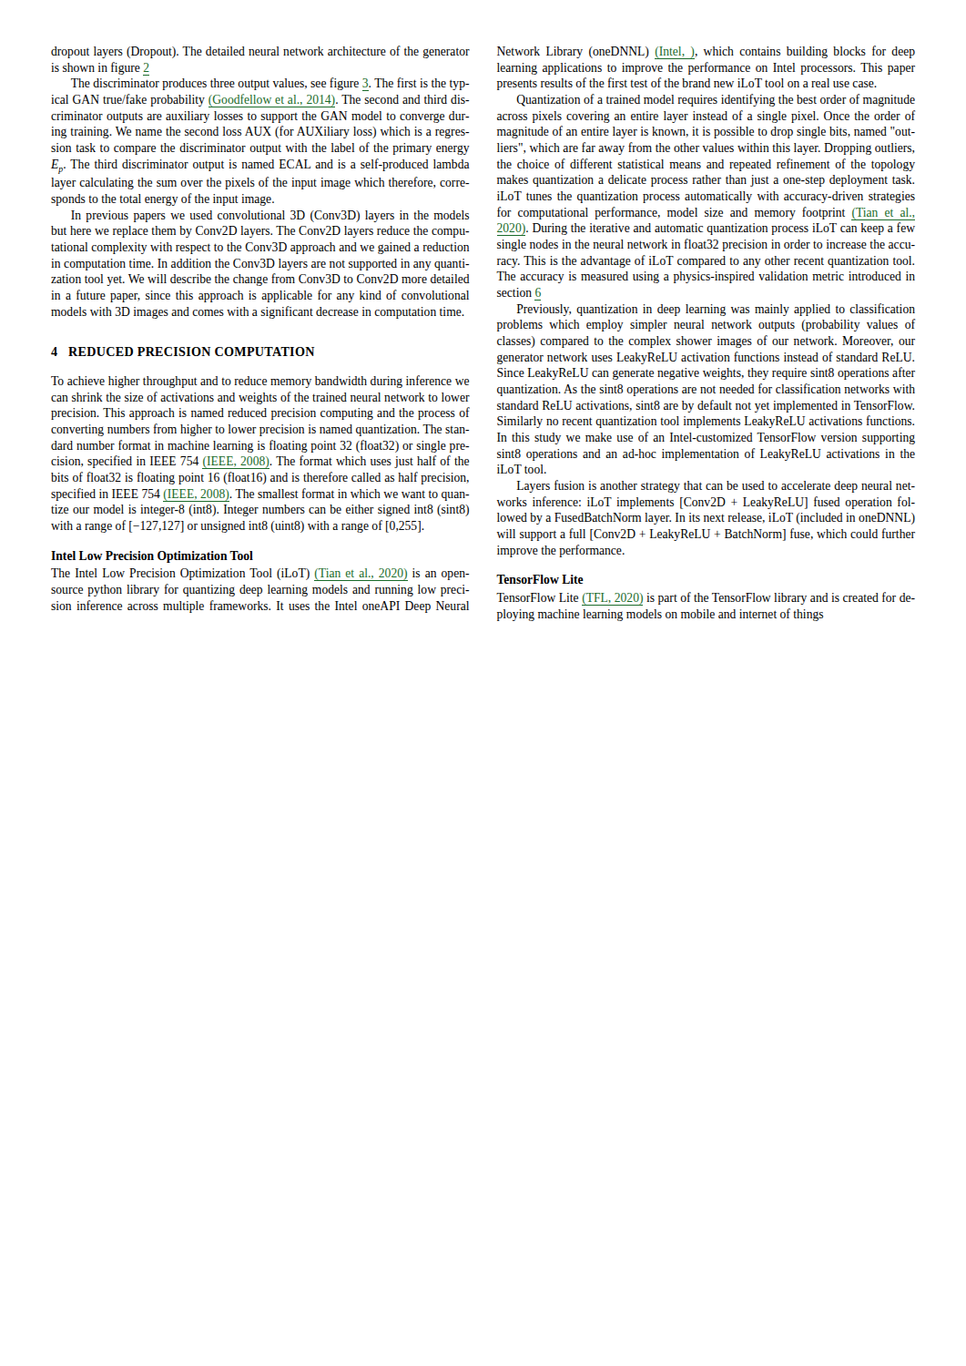dropout layers (Dropout). The detailed neural network architecture of the generator is shown in figure 2
The discriminator produces three output values, see figure 3. The first is the typical GAN true/fake probability (Goodfellow et al., 2014). The second and third discriminator outputs are auxiliary losses to support the GAN model to converge during training. We name the second loss AUX (for AUXiliary loss) which is a regression task to compare the discriminator output with the label of the primary energy Ep. The third discriminator output is named ECAL and is a self-produced lambda layer calculating the sum over the pixels of the input image which therefore, corresponds to the total energy of the input image.
In previous papers we used convolutional 3D (Conv3D) layers in the models but here we replace them by Conv2D layers. The Conv2D layers reduce the computational complexity with respect to the Conv3D approach and we gained a reduction in computation time. In addition the Conv3D layers are not supported in any quantization tool yet. We will describe the change from Conv3D to Conv2D more detailed in a future paper, since this approach is applicable for any kind of convolutional models with 3D images and comes with a significant decrease in computation time.
4 REDUCED PRECISION COMPUTATION
To achieve higher throughput and to reduce memory bandwidth during inference we can shrink the size of activations and weights of the trained neural network to lower precision. This approach is named reduced precision computing and the process of converting numbers from higher to lower precision is named quantization. The standard number format in machine learning is floating point 32 (float32) or single precision, specified in IEEE 754 (IEEE, 2008). The format which uses just half of the bits of float32 is floating point 16 (float16) and is therefore called as half precision, specified in IEEE 754 (IEEE, 2008). The smallest format in which we want to quantize our model is integer-8 (int8). Integer numbers can be either signed int8 (sint8) with a range of [−127,127] or unsigned int8 (uint8) with a range of [0,255].
Intel Low Precision Optimization Tool
The Intel Low Precision Optimization Tool (iLoT) (Tian et al., 2020) is an open-source python library for quantizing deep learning models and running low precision inference across multiple frameworks. It uses the Intel oneAPI Deep Neural Network Library (oneDNNL) (Intel, ), which contains building blocks for deep learning applications to improve the performance on Intel processors. This paper presents results of the first test of the brand new iLoT tool on a real use case.
Quantization of a trained model requires identifying the best order of magnitude across pixels covering an entire layer instead of a single pixel. Once the order of magnitude of an entire layer is known, it is possible to drop single bits, named "outliers", which are far away from the other values within this layer. Dropping outliers, the choice of different statistical means and repeated refinement of the topology makes quantization a delicate process rather than just a one-step deployment task. iLoT tunes the quantization process automatically with accuracy-driven strategies for computational performance, model size and memory footprint (Tian et al., 2020). During the iterative and automatic quantization process iLoT can keep a few single nodes in the neural network in float32 precision in order to increase the accuracy. This is the advantage of iLoT compared to any other recent quantization tool. The accuracy is measured using a physics-inspired validation metric introduced in section 6
Previously, quantization in deep learning was mainly applied to classification problems which employ simpler neural network outputs (probability values of classes) compared to the complex shower images of our network. Moreover, our generator network uses LeakyReLU activation functions instead of standard ReLU. Since LeakyReLU can generate negative weights, they require sint8 operations after quantization. As the sint8 operations are not needed for classification networks with standard ReLU activations, sint8 are by default not yet implemented in TensorFlow. Similarly no recent quantization tool implements LeakyReLU activations functions. In this study we make use of an Intel-customized TensorFlow version supporting sint8 operations and an ad-hoc implementation of LeakyReLU activations in the iLoT tool.
Layers fusion is another strategy that can be used to accelerate deep neural networks inference: iLoT implements [Conv2D + LeakyReLU] fused operation followed by a FusedBatchNorm layer. In its next release, iLoT (included in oneDNNL) will support a full [Conv2D + LeakyReLU + BatchNorm] fuse, which could further improve the performance.
TensorFlow Lite
TensorFlow Lite (TFL, 2020) is part of the TensorFlow library and is created for deploying machine learning models on mobile and internet of things